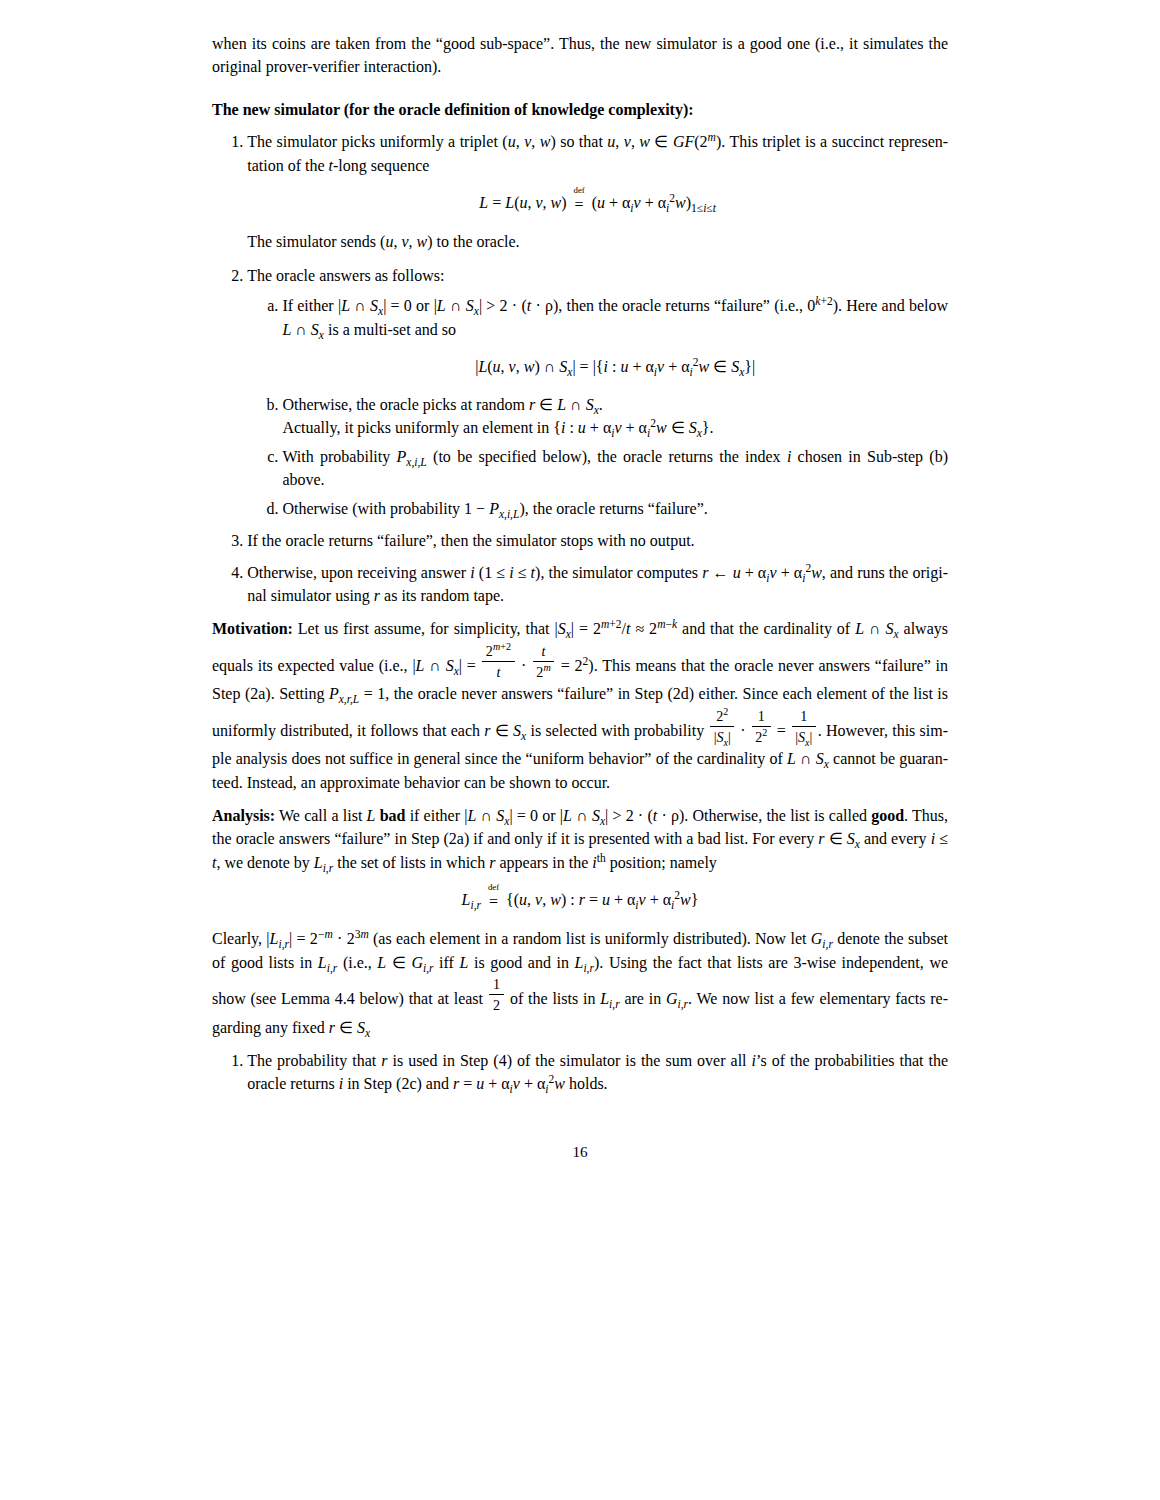when its coins are taken from the “good sub-space”. Thus, the new simulator is a good one (i.e., it simulates the original prover-verifier interaction).
The new simulator (for the oracle definition of knowledge complexity):
The simulator picks uniformly a triplet (u, v, w) so that u, v, w ∈ GF(2m). This triplet is a succinct representation of the t-long sequence
L = L(u, v, w) def= (u + αiv + αi2w)1≤i≤t
The simulator sends (u, v, w) to the oracle.
The oracle answers as follows:
If either |L ∩ Sx| = 0 or |L ∩ Sx| > 2 · (t · ρ), then the oracle returns “failure” (i.e., 0k+2). Here and below L ∩ Sx is a multi-set and so
|L(u, v, w) ∩ Sx| = |{i : u + αiv + αi2w ∈ Sx}|
Otherwise, the oracle picks at random r ∈ L ∩ Sx.
Actually, it picks uniformly an element in {i : u + αiv + αi2w ∈ Sx}.
With probability Px,i,L (to be specified below), the oracle returns the index i chosen in Sub-step (b) above.
Otherwise (with probability 1 − Px,i,L), the oracle returns “failure”.
If the oracle returns “failure”, then the simulator stops with no output.
Otherwise, upon receiving answer i (1 ≤ i ≤ t), the simulator computes r ← u + αiv + αi2w, and runs the original simulator using r as its random tape.
Motivation: Let us first assume, for simplicity, that |Sx| = 2m+2/t ≈ 2m−k and that the cardinality of L ∩ Sx always equals its expected value (i.e., |L ∩ Sx| = 2m+2 t · t 2m = 22). This means that the oracle never answers “failure” in Step (2a). Setting Px,r,L = 1, the oracle never answers “failure” in Step (2d) either. Since each element of the list is uniformly distributed, it follows that each r ∈ Sx is selected with probability 22|Sx| · 122 = 1|Sx|. However, this simple analysis does not suffice in general since the “uniform behavior” of the cardinality of L ∩ Sx cannot be guaranteed. Instead, an approximate behavior can be shown to occur.
Analysis: We call a list L bad if either |L ∩ Sx| = 0 or |L ∩ Sx| > 2 · (t · ρ). Otherwise, the list is called good. Thus, the oracle answers “failure” in Step (2a) if and only if it is presented with a bad list. For every r ∈ Sx and every i ≤ t, we denote by Li,r the set of lists in which r appears in the ith position; namely
Li,r def= {(u, v, w) : r = u + αiv + αi2w}
Clearly, |Li,r| = 2−m · 23m (as each element in a random list is uniformly distributed). Now let Gi,r denote the subset of good lists in Li,r (i.e., L ∈ Gi,r iff L is good and in Li,r). Using the fact that lists are 3-wise independent, we show (see Lemma 4.4 below) that at least 12 of the lists in Li,r are in Gi,r. We now list a few elementary facts regarding any fixed r ∈ Sx
The probability that r is used in Step (4) of the simulator is the sum over all i’s of the probabilities that the oracle returns i in Step (2c) and r = u + αiv + αi2w holds.
16